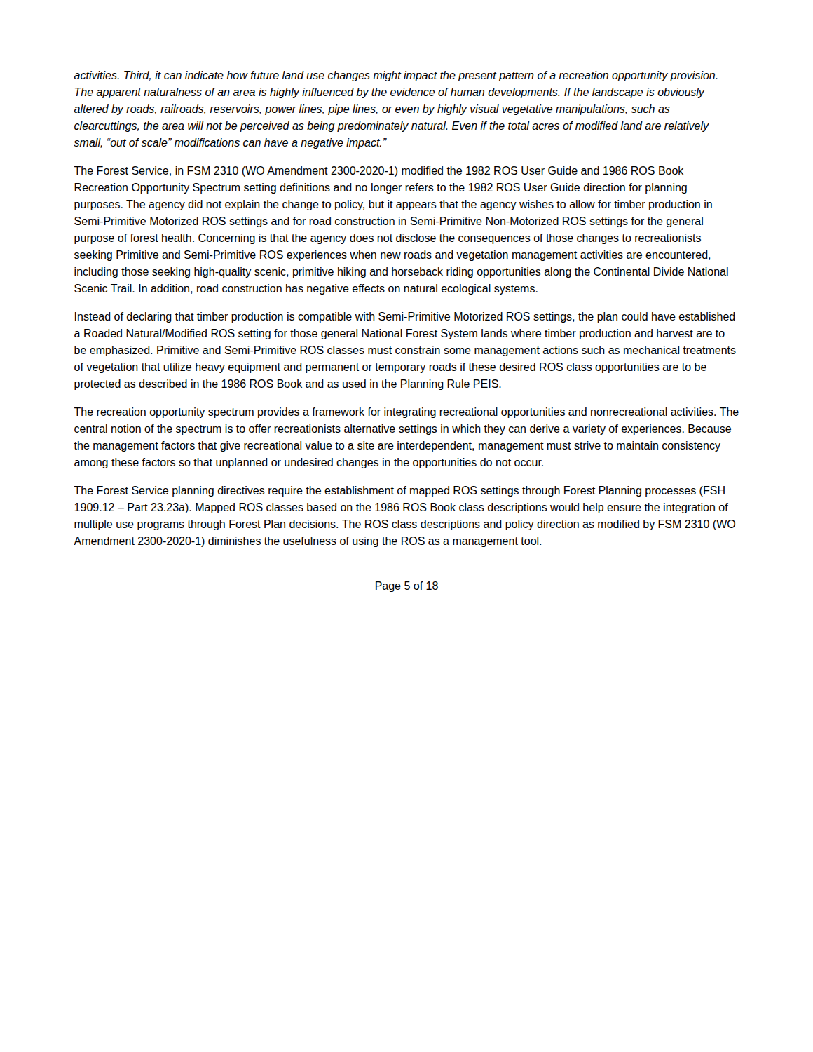activities. Third, it can indicate how future land use changes might impact the present pattern of a recreation opportunity provision. The apparent naturalness of an area is highly influenced by the evidence of human developments. If the landscape is obviously altered by roads, railroads, reservoirs, power lines, pipe lines, or even by highly visual vegetative manipulations, such as clearcuttings, the area will not be perceived as being predominately natural. Even if the total acres of modified land are relatively small, “out of scale” modifications can have a negative impact.”
The Forest Service, in FSM 2310 (WO Amendment 2300-2020-1) modified the 1982 ROS User Guide and 1986 ROS Book Recreation Opportunity Spectrum setting definitions and no longer refers to the 1982 ROS User Guide direction for planning purposes. The agency did not explain the change to policy, but it appears that the agency wishes to allow for timber production in Semi-Primitive Motorized ROS settings and for road construction in Semi-Primitive Non-Motorized ROS settings for the general purpose of forest health. Concerning is that the agency does not disclose the consequences of those changes to recreationists seeking Primitive and Semi-Primitive ROS experiences when new roads and vegetation management activities are encountered, including those seeking high-quality scenic, primitive hiking and horseback riding opportunities along the Continental Divide National Scenic Trail. In addition, road construction has negative effects on natural ecological systems.
Instead of declaring that timber production is compatible with Semi-Primitive Motorized ROS settings, the plan could have established a Roaded Natural/Modified ROS setting for those general National Forest System lands where timber production and harvest are to be emphasized. Primitive and Semi-Primitive ROS classes must constrain some management actions such as mechanical treatments of vegetation that utilize heavy equipment and permanent or temporary roads if these desired ROS class opportunities are to be protected as described in the 1986 ROS Book and as used in the Planning Rule PEIS.
The recreation opportunity spectrum provides a framework for integrating recreational opportunities and nonrecreational activities. The central notion of the spectrum is to offer recreationists alternative settings in which they can derive a variety of experiences. Because the management factors that give recreational value to a site are interdependent, management must strive to maintain consistency among these factors so that unplanned or undesired changes in the opportunities do not occur.
The Forest Service planning directives require the establishment of mapped ROS settings through Forest Planning processes (FSH 1909.12 – Part 23.23a). Mapped ROS classes based on the 1986 ROS Book class descriptions would help ensure the integration of multiple use programs through Forest Plan decisions. The ROS class descriptions and policy direction as modified by FSM 2310 (WO Amendment 2300-2020-1) diminishes the usefulness of using the ROS as a management tool.
Page 5 of 18